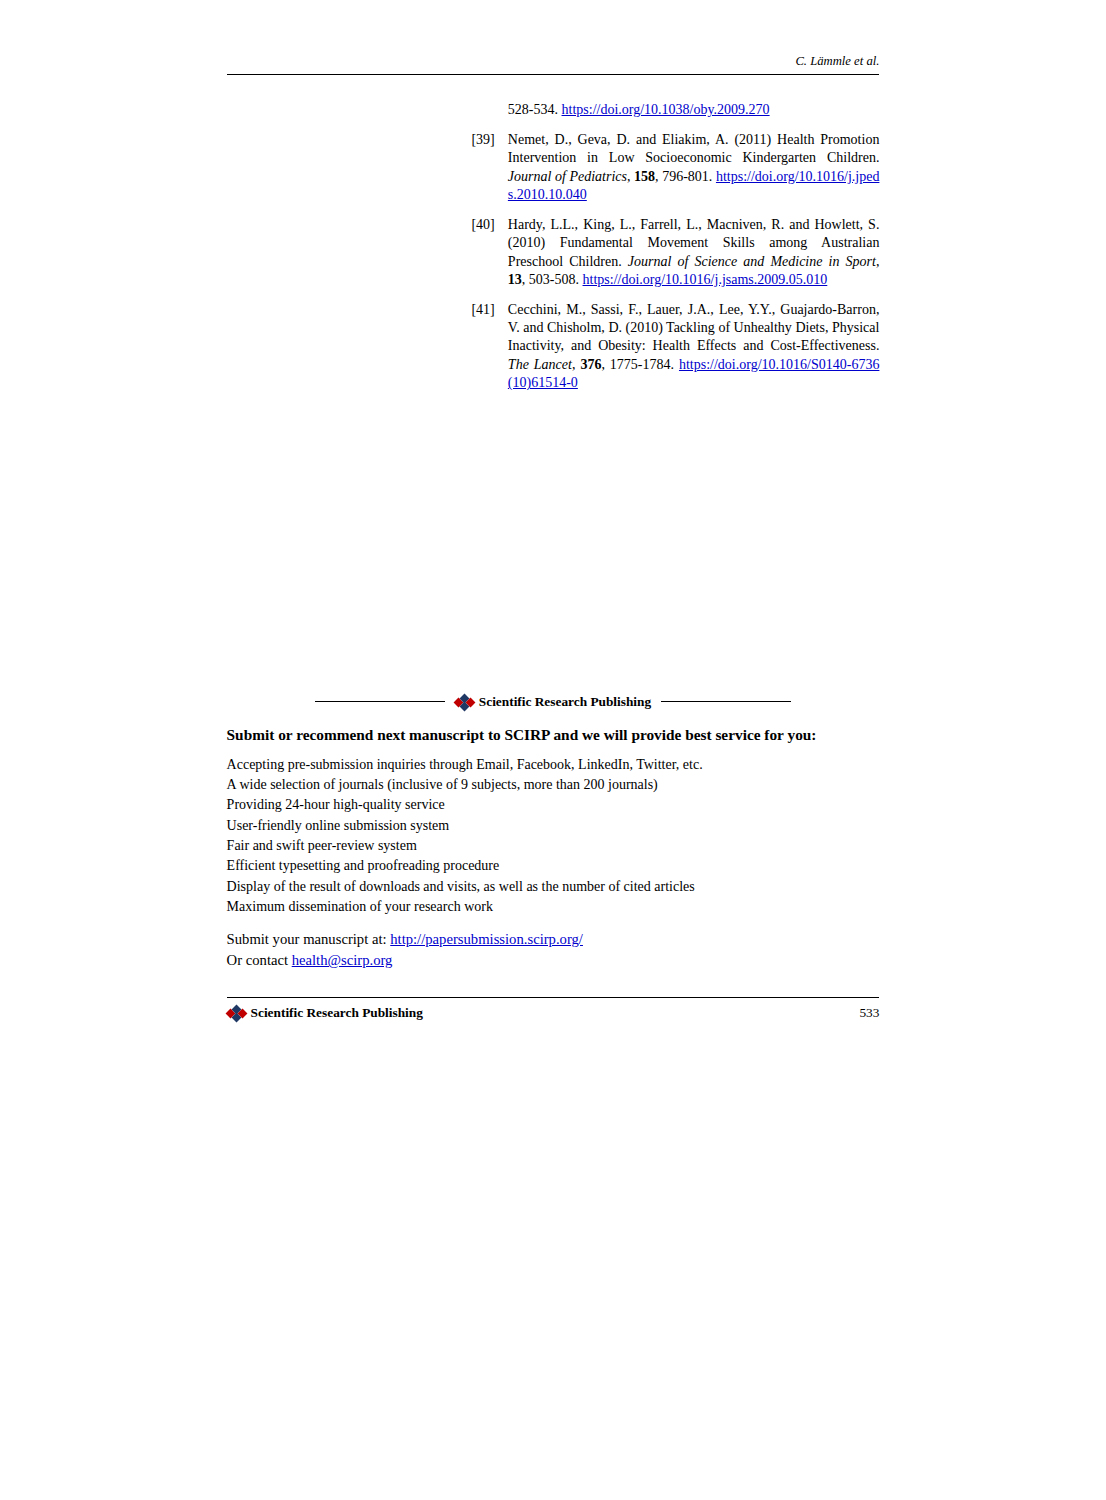C. Lämmle et al.
528-534. https://doi.org/10.1038/oby.2009.270
[39]
Nemet, D., Geva, D. and Eliakim, A. (2011) Health Promotion Intervention in Low Socioeconomic Kindergarten Children. Journal of Pediatrics, 158, 796-801. https://doi.org/10.1016/j.jpeds.2010.10.040
[40]
Hardy, L.L., King, L., Farrell, L., Macniven, R. and Howlett, S. (2010) Fundamental Movement Skills among Australian Preschool Children. Journal of Science and Medicine in Sport, 13, 503-508. https://doi.org/10.1016/j.jsams.2009.05.010
[41]
Cecchini, M., Sassi, F., Lauer, J.A., Lee, Y.Y., Guajardo-Barron, V. and Chisholm, D. (2010) Tackling of Unhealthy Diets, Physical Inactivity, and Obesity: Health Effects and Cost-Effectiveness. The Lancet, 376, 1775-1784. https://doi.org/10.1016/S0140-6736(10)61514-0
Scientific Research Publishing
Submit or recommend next manuscript to SCIRP and we will provide best service for you:
Accepting pre-submission inquiries through Email, Facebook, LinkedIn, Twitter, etc.
A wide selection of journals (inclusive of 9 subjects, more than 200 journals)
Providing 24-hour high-quality service
User-friendly online submission system
Fair and swift peer-review system
Efficient typesetting and proofreading procedure
Display of the result of downloads and visits, as well as the number of cited articles
Maximum dissemination of your research work
Submit your manuscript at: http://papersubmission.scirp.org/
Or contact health@scirp.org
Scientific Research Publishing 533